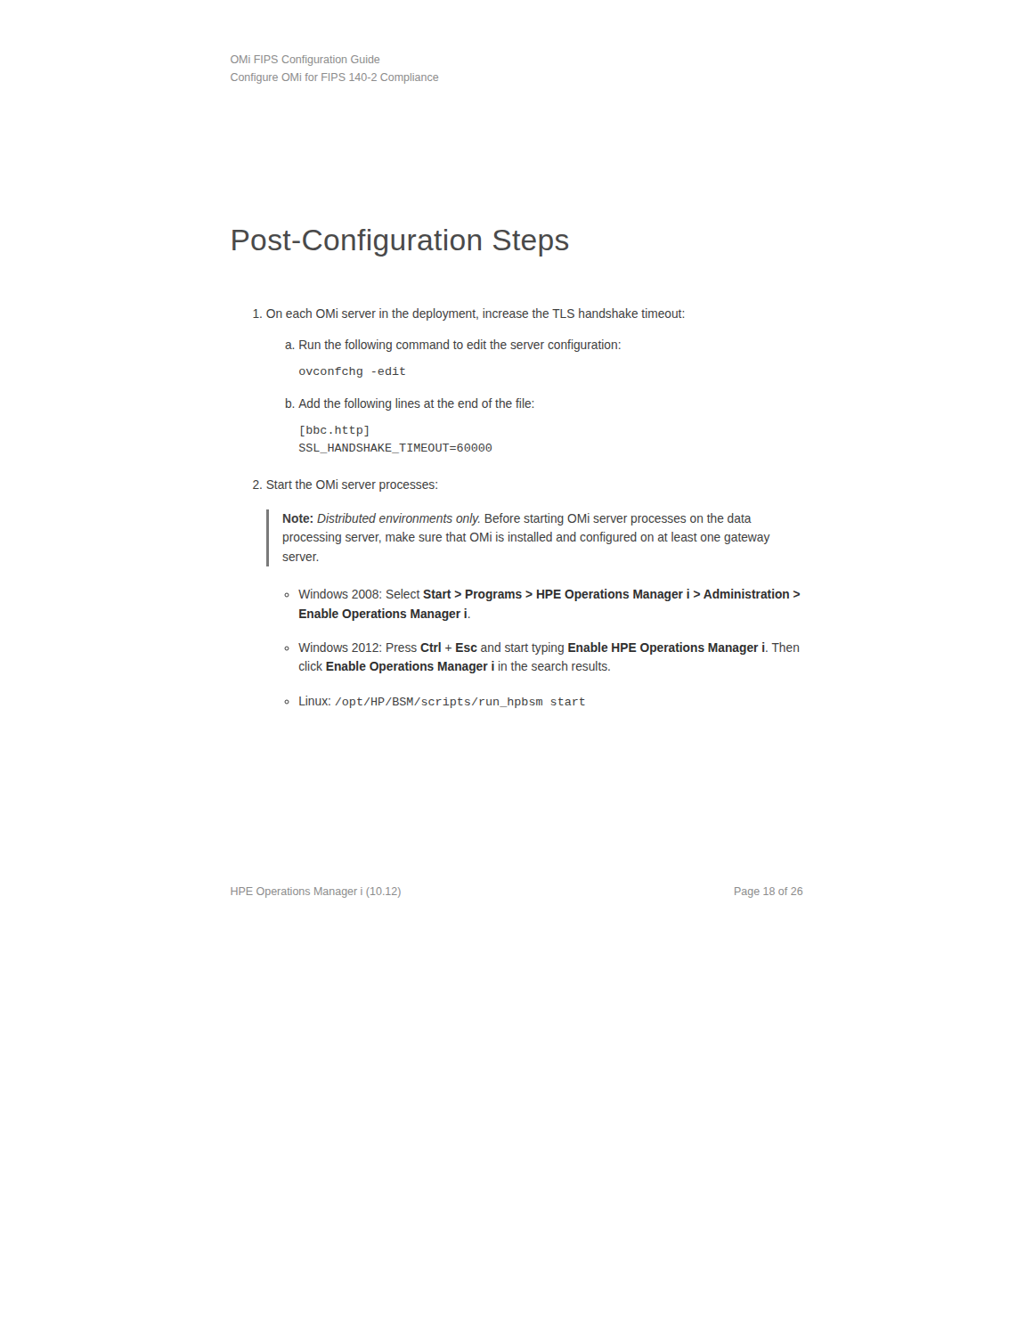OMi FIPS Configuration Guide
Configure OMi for FIPS 140-2 Compliance
Post-Configuration Steps
On each OMi server in the deployment, increase the TLS handshake timeout:
Run the following command to edit the server configuration:
ovconfchg -edit
Add the following lines at the end of the file:
[bbc.http] SSL_HANDSHAKE_TIMEOUT=60000
Start the OMi server processes:
Note: Distributed environments only. Before starting OMi server processes on the data processing server, make sure that OMi is installed and configured on at least one gateway server.
Windows 2008: Select Start > Programs > HPE Operations Manager i > Administration > Enable Operations Manager i.
Windows 2012: Press Ctrl + Esc and start typing Enable HPE Operations Manager i. Then click Enable Operations Manager i in the search results.
Linux: /opt/HP/BSM/scripts/run_hpbsm start
HPE Operations Manager i (10.12) Page 18 of 26